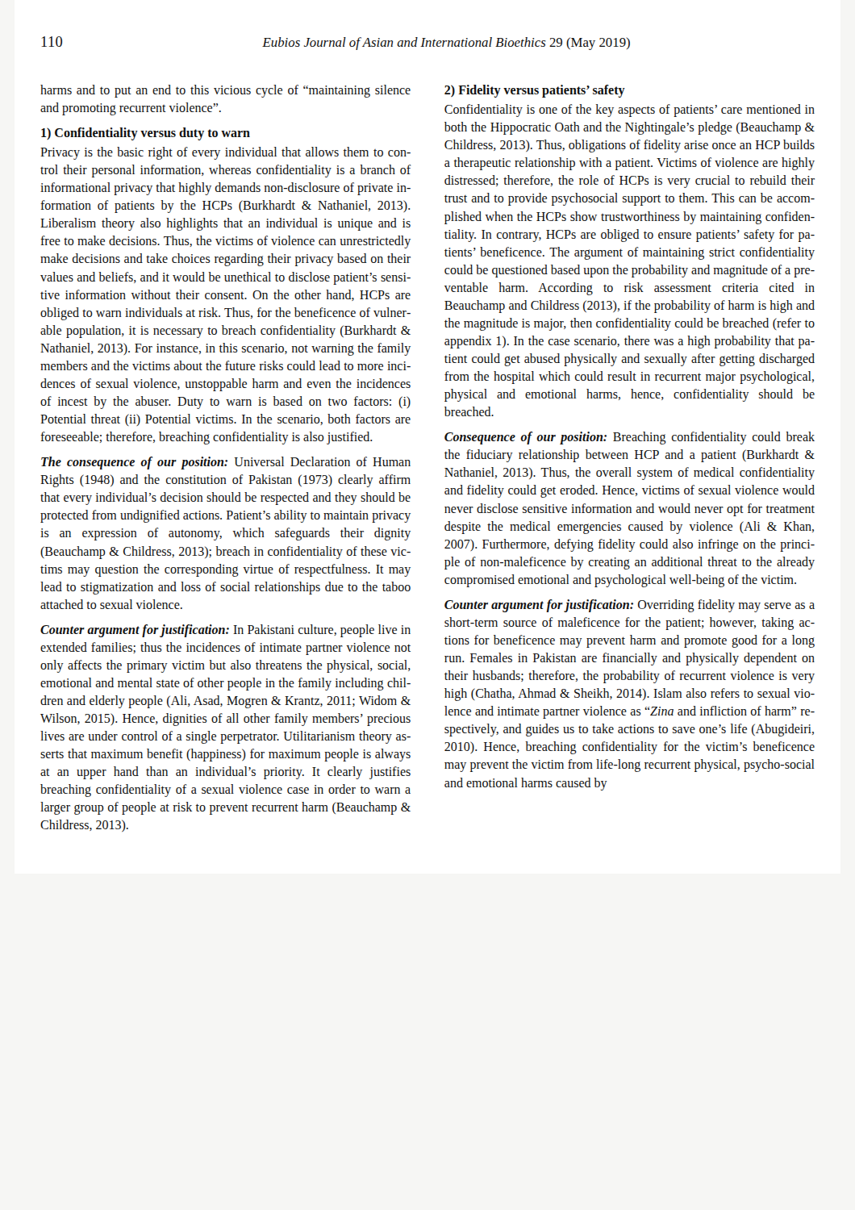110
Eubios Journal of Asian and International Bioethics 29 (May 2019)
harms and to put an end to this vicious cycle of “maintaining silence and promoting recurrent violence”.
1) Confidentiality versus duty to warn
Privacy is the basic right of every individual that allows them to control their personal information, whereas confidentiality is a branch of informational privacy that highly demands non-disclosure of private information of patients by the HCPs (Burkhardt & Nathaniel, 2013). Liberalism theory also highlights that an individual is unique and is free to make decisions. Thus, the victims of violence can unrestrictedly make decisions and take choices regarding their privacy based on their values and beliefs, and it would be unethical to disclose patient’s sensitive information without their consent. On the other hand, HCPs are obliged to warn individuals at risk. Thus, for the beneficence of vulnerable population, it is necessary to breach confidentiality (Burkhardt & Nathaniel, 2013). For instance, in this scenario, not warning the family members and the victims about the future risks could lead to more incidences of sexual violence, unstoppable harm and even the incidences of incest by the abuser. Duty to warn is based on two factors: (i) Potential threat (ii) Potential victims. In the scenario, both factors are foreseeable; therefore, breaching confidentiality is also justified.
The consequence of our position: Universal Declaration of Human Rights (1948) and the constitution of Pakistan (1973) clearly affirm that every individual’s decision should be respected and they should be protected from undignified actions. Patient’s ability to maintain privacy is an expression of autonomy, which safeguards their dignity (Beauchamp & Childress, 2013); breach in confidentiality of these victims may question the corresponding virtue of respectfulness. It may lead to stigmatization and loss of social relationships due to the taboo attached to sexual violence.
Counter argument for justification: In Pakistani culture, people live in extended families; thus the incidences of intimate partner violence not only affects the primary victim but also threatens the physical, social, emotional and mental state of other people in the family including children and elderly people (Ali, Asad, Mogren & Krantz, 2011; Widom & Wilson, 2015). Hence, dignities of all other family members’ precious lives are under control of a single perpetrator. Utilitarianism theory asserts that maximum benefit (happiness) for maximum people is always at an upper hand than an individual’s priority. It clearly justifies breaching confidentiality of a sexual violence case in order to warn a larger group of people at risk to prevent recurrent harm (Beauchamp & Childress, 2013).
2) Fidelity versus patients’ safety
Confidentiality is one of the key aspects of patients’ care mentioned in both the Hippocratic Oath and the Nightingale’s pledge (Beauchamp & Childress, 2013). Thus, obligations of fidelity arise once an HCP builds a therapeutic relationship with a patient. Victims of violence are highly distressed; therefore, the role of HCPs is very crucial to rebuild their trust and to provide psychosocial support to them. This can be accomplished when the HCPs show trustworthiness by maintaining confidentiality. In contrary, HCPs are obliged to ensure patients’ safety for patients’ beneficence. The argument of maintaining strict confidentiality could be questioned based upon the probability and magnitude of a preventable harm. According to risk assessment criteria cited in Beauchamp and Childress (2013), if the probability of harm is high and the magnitude is major, then confidentiality could be breached (refer to appendix 1). In the case scenario, there was a high probability that patient could get abused physically and sexually after getting discharged from the hospital which could result in recurrent major psychological, physical and emotional harms, hence, confidentiality should be breached.
Consequence of our position: Breaching confidentiality could break the fiduciary relationship between HCP and a patient (Burkhardt & Nathaniel, 2013). Thus, the overall system of medical confidentiality and fidelity could get eroded. Hence, victims of sexual violence would never disclose sensitive information and would never opt for treatment despite the medical emergencies caused by violence (Ali & Khan, 2007). Furthermore, defying fidelity could also infringe on the principle of non-maleficence by creating an additional threat to the already compromised emotional and psychological well-being of the victim.
Counter argument for justification: Overriding fidelity may serve as a short-term source of maleficence for the patient; however, taking actions for beneficence may prevent harm and promote good for a long run. Females in Pakistan are financially and physically dependent on their husbands; therefore, the probability of recurrent violence is very high (Chatha, Ahmad & Sheikh, 2014). Islam also refers to sexual violence and intimate partner violence as “Zina and infliction of harm” respectively, and guides us to take actions to save one’s life (Abugideiri, 2010). Hence, breaching confidentiality for the victim’s beneficence may prevent the victim from life-long recurrent physical, psycho-social and emotional harms caused by